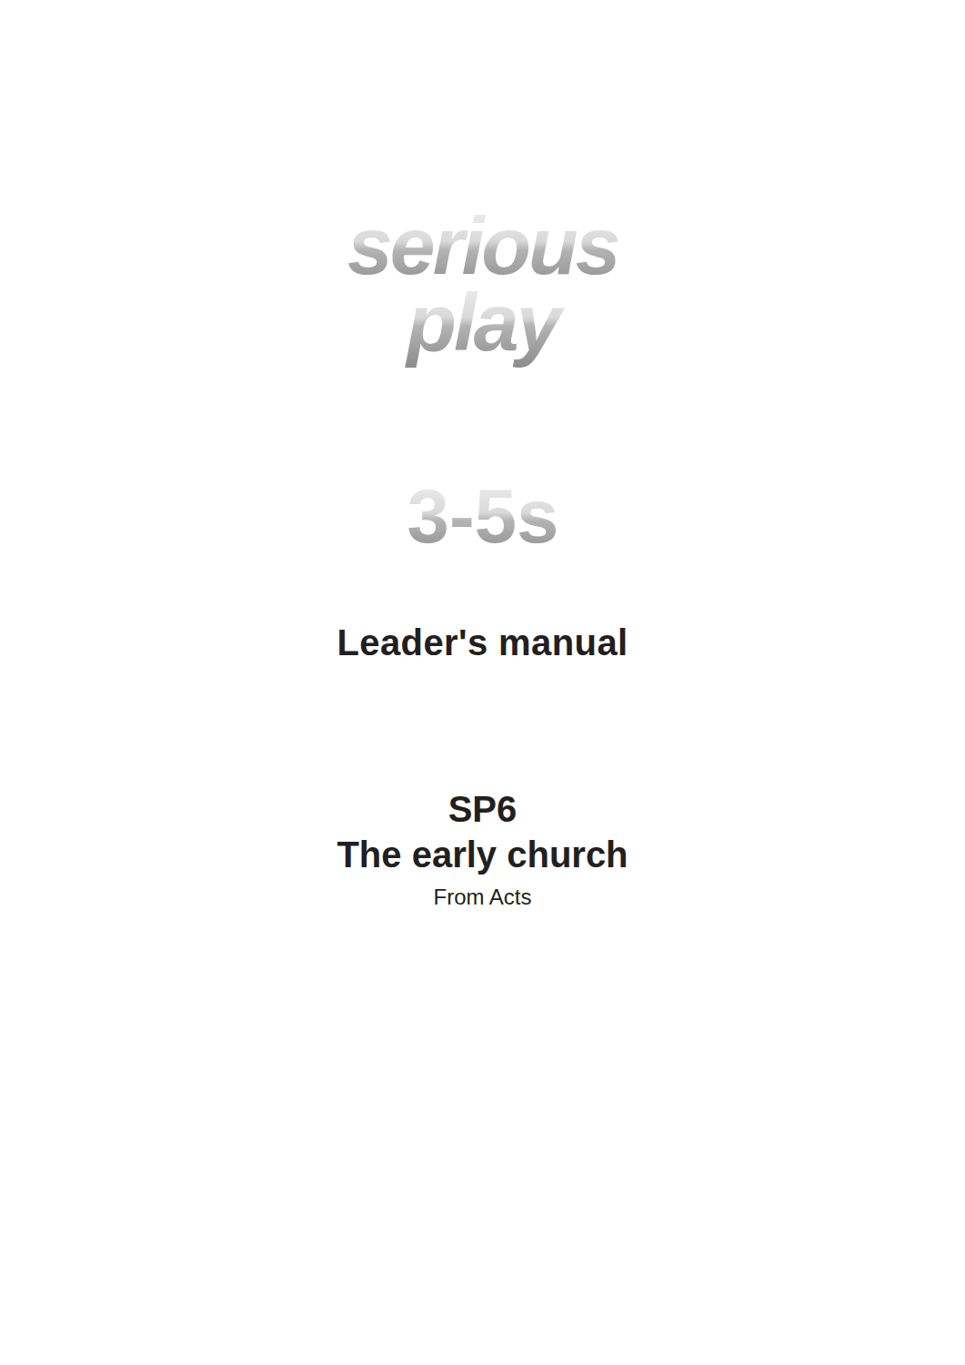serious play
3-5s
Leader's manual
SP6
The early church
From Acts